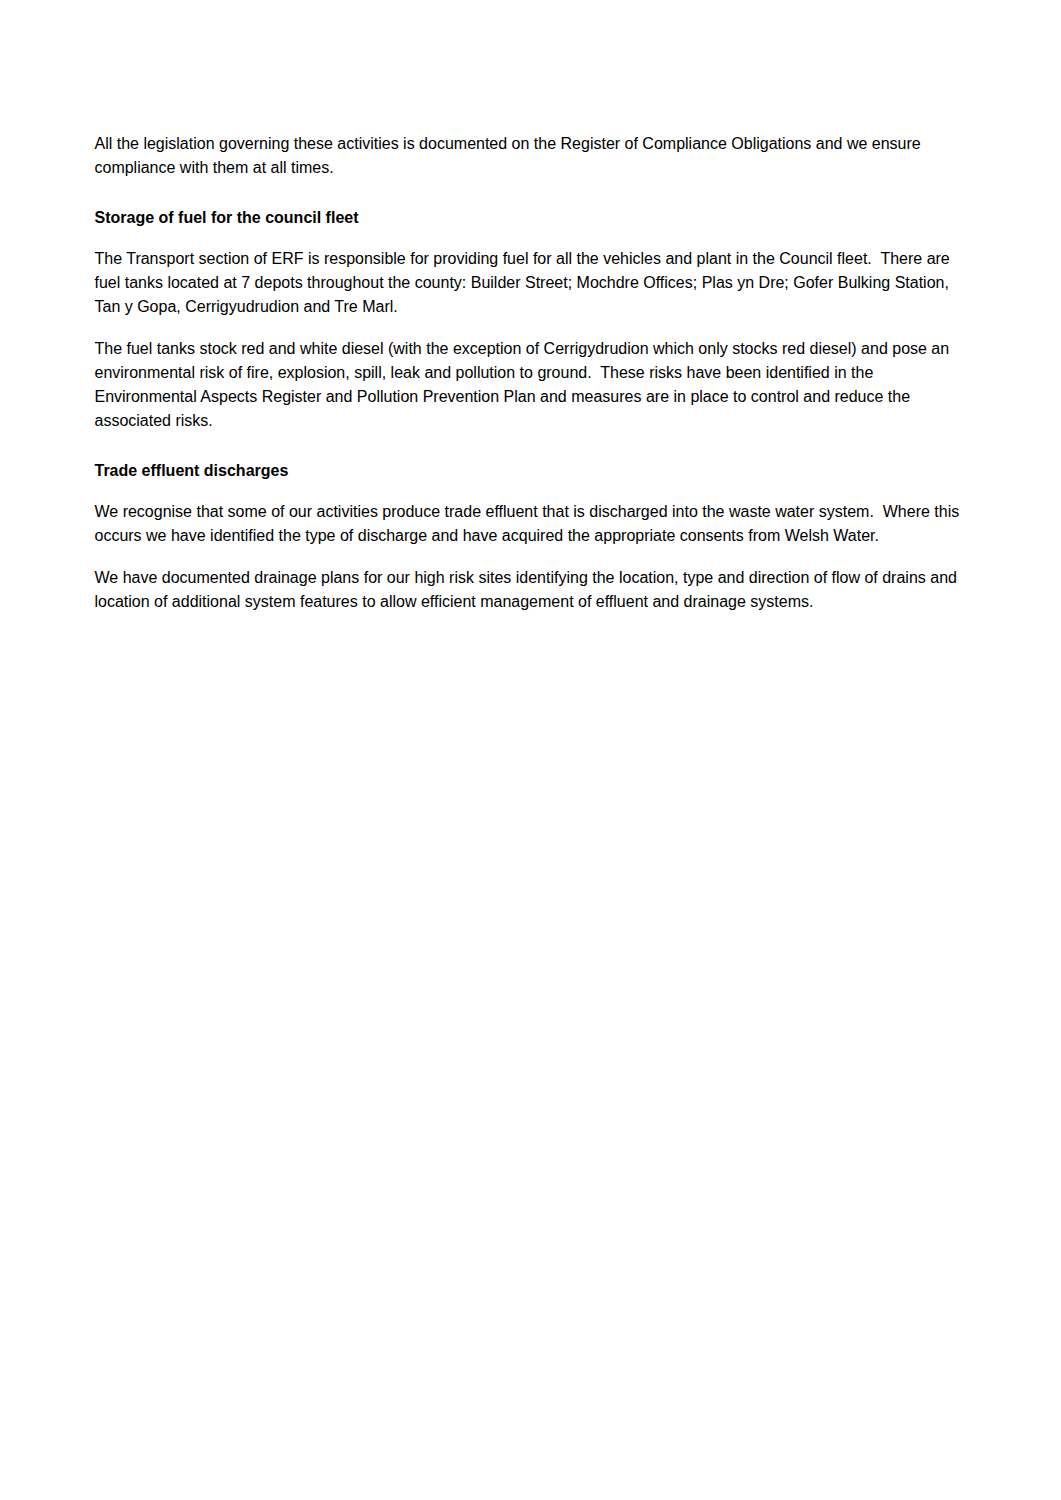All the legislation governing these activities is documented on the Register of Compliance Obligations and we ensure compliance with them at all times.
Storage of fuel for the council fleet
The Transport section of ERF is responsible for providing fuel for all the vehicles and plant in the Council fleet. There are fuel tanks located at 7 depots throughout the county: Builder Street; Mochdre Offices; Plas yn Dre; Gofer Bulking Station, Tan y Gopa, Cerrigyudrudion and Tre Marl.
The fuel tanks stock red and white diesel (with the exception of Cerrigydrudion which only stocks red diesel) and pose an environmental risk of fire, explosion, spill, leak and pollution to ground. These risks have been identified in the Environmental Aspects Register and Pollution Prevention Plan and measures are in place to control and reduce the associated risks.
Trade effluent discharges
We recognise that some of our activities produce trade effluent that is discharged into the waste water system. Where this occurs we have identified the type of discharge and have acquired the appropriate consents from Welsh Water.
We have documented drainage plans for our high risk sites identifying the location, type and direction of flow of drains and location of additional system features to allow efficient management of effluent and drainage systems.